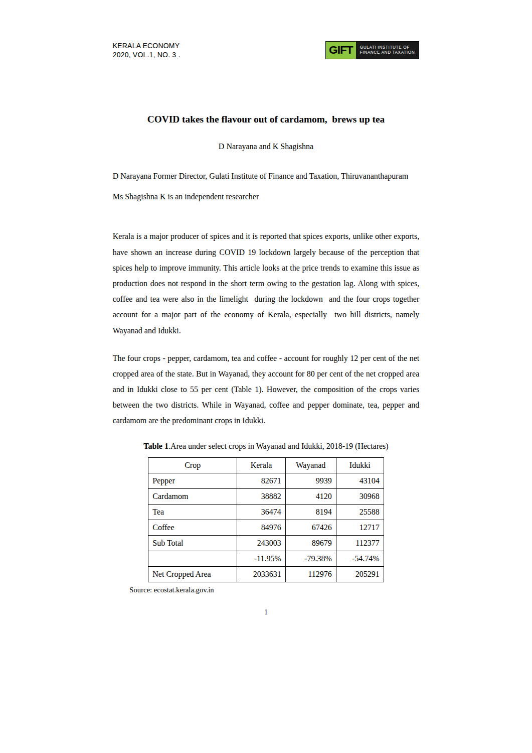KERALA ECONOMY
2020, VOL.1, NO. 3 .
GIFT
GULATI INSTITUTE OF
FINANCE AND TAXATION
COVID takes the flavour out of cardamom, brews up tea
D Narayana and K Shagishna
D Narayana Former Director, Gulati Institute of Finance and Taxation, Thiruvananthapuram
Ms Shagishna K is an independent researcher
Kerala is a major producer of spices and it is reported that spices exports, unlike other exports, have shown an increase during COVID 19 lockdown largely because of the perception that spices help to improve immunity. This article looks at the price trends to examine this issue as production does not respond in the short term owing to the gestation lag. Along with spices, coffee and tea were also in the limelight during the lockdown and the four crops together account for a major part of the economy of Kerala, especially two hill districts, namely Wayanad and Idukki.
The four crops - pepper, cardamom, tea and coffee - account for roughly 12 per cent of the net cropped area of the state. But in Wayanad, they account for 80 per cent of the net cropped area and in Idukki close to 55 per cent (Table 1). However, the composition of the crops varies between the two districts. While in Wayanad, coffee and pepper dominate, tea, pepper and cardamom are the predominant crops in Idukki.
Table 1.Area under select crops in Wayanad and Idukki, 2018-19 (Hectares)
| Crop | Kerala | Wayanad | Idukki |
| --- | --- | --- | --- |
| Pepper | 82671 | 9939 | 43104 |
| Cardamom | 38882 | 4120 | 30968 |
| Tea | 36474 | 8194 | 25588 |
| Coffee | 84976 | 67426 | 12717 |
| Sub Total | 243003 | 89679 | 112377 |
| | -11.95% | -79.38% | -54.74% |
| Net Cropped Area | 2033631 | 112976 | 205291 |
Source: ecostat.kerala.gov.in
1